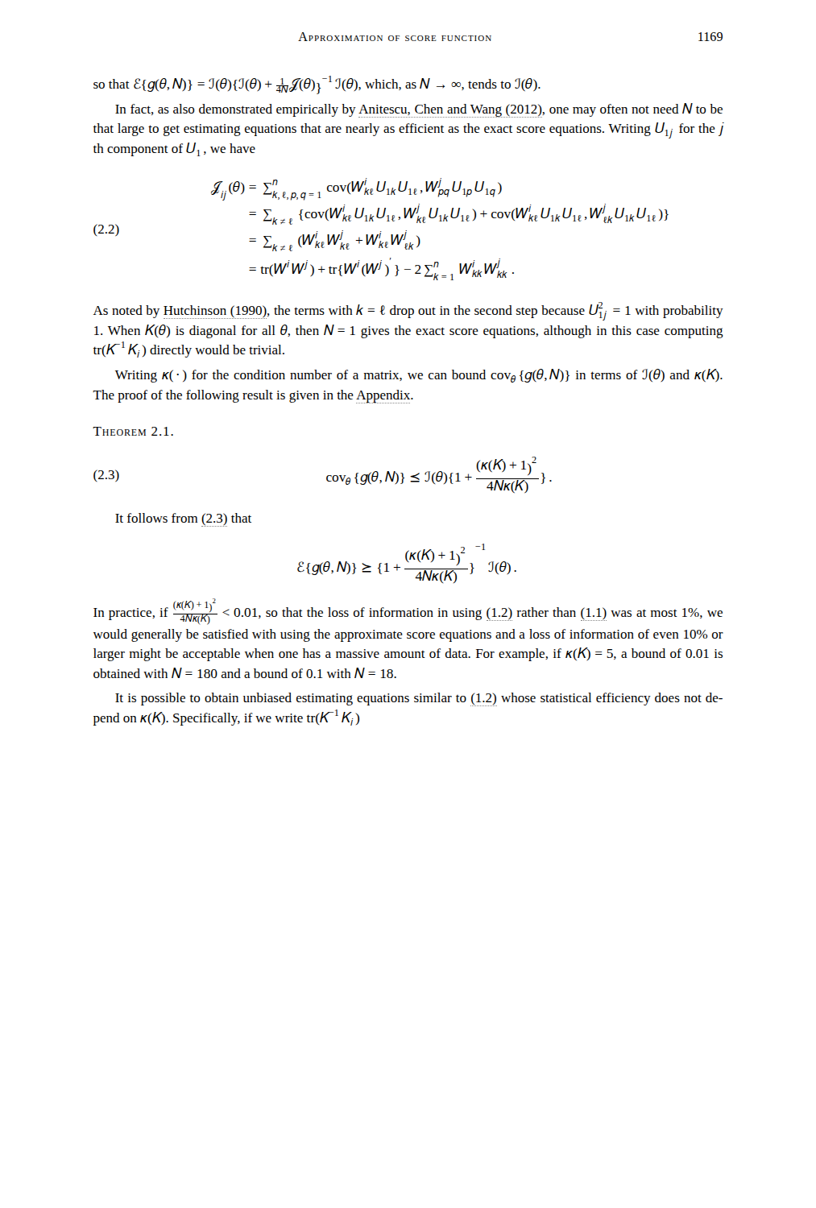Approximation of score function 1169
so that ℰ{g(θ,N)} = ℐ(θ) { ℐ(θ) + 14N 𝒥(θ) }−1 ℐ(θ) , which, as N→∞, tends to ℐ(θ).
In fact, as also demonstrated empirically by Anitescu, Chen and Wang (2012), one may often not need N to be that large to get estimating equations that are nearly as efficient as the exact score equations. Writing U1j for the jth component of U1, we have
(2.2) 𝒥ij (θ) = ∑ k,ℓ,p,q=1 n cov ( Wkℓi U1k U1ℓ , Wpqj U1p U1q ) 𝒥ij(θ) = ∑ k≠ℓ { cov ( Wkℓi U1k U1ℓ , Wkℓj U1k U1ℓ ) + cov ( Wkℓi U1k U1ℓ , Wℓkj U1k U1ℓ ) } 𝒥ij(θ) = ∑ k≠ℓ ( Wkℓi Wkℓj + Wkℓi Wℓkj ) 𝒥ij(θ) = tr ( Wi Wj ) + tr { Wi (Wj) ′ } − 2 ∑ k=1 n Wkki Wkkj .
As noted by Hutchinson (1990), the terms with k=ℓ drop out in the second step because U1j2=1 with probability 1. When K(θ) is diagonal for all θ, then N=1 gives the exact score equations, although in this case computing tr(K−1Ki) directly would be trivial.
Writing κ(⋅) for the condition number of a matrix, we can bound covθ{g(θ,N)} in terms of ℐ(θ) and κ(K). The proof of the following result is given in the Appendix.
Theorem 2.1.
(2.3) covθ {g(θ,N)} ⪯ ℐ(θ) { 1 + (κ(K)+1)2 4Nκ(K) } .
It follows from (2.3) that
ℰ {g(θ,N)} ⪰ { 1 + (κ(K)+1)2 4Nκ(K) } −1 ℐ(θ) .
In practice, if (κ(K)+1)24Nκ(K)<0.01, so that the loss of information in using (1.2) rather than (1.1) was at most 1%, we would generally be satisfied with using the approximate score equations and a loss of information of even 10% or larger might be acceptable when one has a massive amount of data. For example, if κ(K)=5, a bound of 0.01 is obtained with N=180 and a bound of 0.1 with N=18.
It is possible to obtain unbiased estimating equations similar to (1.2) whose statistical efficiency does not depend on κ(K). Specifically, if we write tr(K−1Ki)